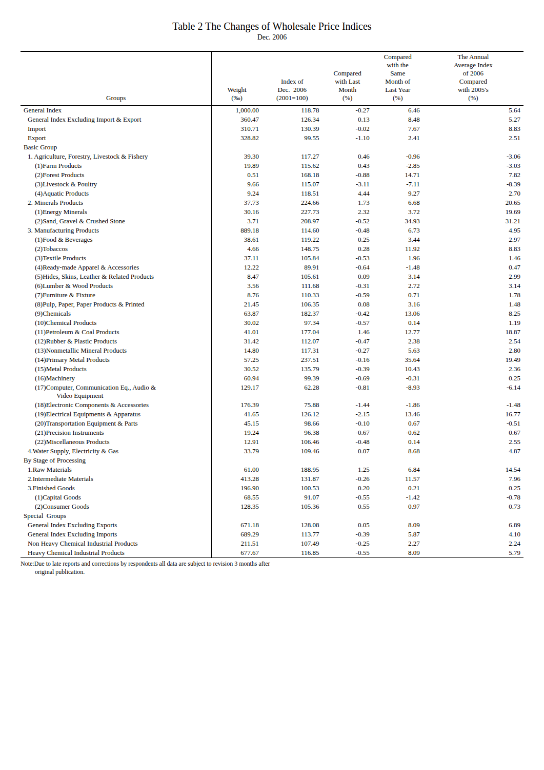Table 2 The Changes of Wholesale Price Indices
Dec. 2006
| Groups | Weight (‰) | Index of Dec. 2006 (2001=100) | Compared with Last Month (%) | Compared with the Same Month of Last Year (%) | The Annual Average Index of 2006 Compared with 2005's (%) |
| --- | --- | --- | --- | --- | --- |
| General Index | 1,000.00 | 118.78 | -0.27 | 6.46 | 5.64 |
| General Index Excluding Import & Export | 360.47 | 126.34 | 0.13 | 8.48 | 5.27 |
| Import | 310.71 | 130.39 | -0.02 | 7.67 | 8.83 |
| Export | 328.82 | 99.55 | -1.10 | 2.41 | 2.51 |
| Basic Group | | | | | |
| 1. Agriculture, Forestry, Livestock & Fishery | 39.30 | 117.27 | 0.46 | -0.96 | -3.06 |
| (1)Farm Products | 19.89 | 115.62 | 0.43 | -2.85 | -3.03 |
| (2)Forest Products | 0.51 | 168.18 | -0.88 | 14.71 | 7.82 |
| (3)Livestock & Poultry | 9.66 | 115.07 | -3.11 | -7.11 | -8.39 |
| (4)Aquatic Products | 9.24 | 118.51 | 4.44 | 9.27 | 2.70 |
| 2. Minerals Products | 37.73 | 224.66 | 1.73 | 6.68 | 20.65 |
| (1)Energy Minerals | 30.16 | 227.73 | 2.32 | 3.72 | 19.69 |
| (2)Sand, Gravel & Crushed Stone | 3.71 | 208.97 | -0.52 | 34.93 | 31.21 |
| 3. Manufacturing Products | 889.18 | 114.60 | -0.48 | 6.73 | 4.95 |
| (1)Food & Beverages | 38.61 | 119.22 | 0.25 | 3.44 | 2.97 |
| (2)Tobaccos | 4.66 | 148.75 | 0.28 | 11.92 | 8.83 |
| (3)Textile Products | 37.11 | 105.84 | -0.53 | 1.96 | 1.46 |
| (4)Ready-made Apparel & Accessories | 12.22 | 89.91 | -0.64 | -1.48 | 0.47 |
| (5)Hides, Skins, Leather & Related Products | 8.47 | 105.61 | 0.09 | 3.14 | 2.99 |
| (6)Lumber & Wood Products | 3.56 | 111.68 | -0.31 | 2.72 | 3.14 |
| (7)Furniture & Fixture | 8.76 | 110.33 | -0.59 | 0.71 | 1.78 |
| (8)Pulp, Paper, Paper Products & Printed | 21.45 | 106.35 | 0.08 | 3.16 | 1.48 |
| (9)Chemicals | 63.87 | 182.37 | -0.42 | 13.06 | 8.25 |
| (10)Chemical Products | 30.02 | 97.34 | -0.57 | 0.14 | 1.19 |
| (11)Petroleum & Coal Products | 41.01 | 177.04 | 1.46 | 12.77 | 18.87 |
| (12)Rubber & Plastic Products | 31.42 | 112.07 | -0.47 | 2.38 | 2.54 |
| (13)Nonmetallic Mineral Products | 14.80 | 117.31 | -0.27 | 5.63 | 2.80 |
| (14)Primary Metal Products | 57.25 | 237.51 | -0.16 | 35.64 | 19.49 |
| (15)Metal Products | 30.52 | 135.79 | -0.39 | 10.43 | 2.36 |
| (16)Machinery | 60.94 | 99.39 | -0.69 | -0.31 | 0.25 |
| (17)Computer, Communication Eq., Audio & Video Equipment | 129.17 | 62.28 | -0.81 | -8.93 | -6.14 |
| (18)Electronic Components & Accessories | 176.39 | 75.88 | -1.44 | -1.86 | -1.48 |
| (19)Electrical Equipments & Apparatus | 41.65 | 126.12 | -2.15 | 13.46 | 16.77 |
| (20)Transportation Equipment & Parts | 45.15 | 98.66 | -0.10 | 0.67 | -0.51 |
| (21)Precision Instruments | 19.24 | 96.38 | -0.67 | -0.62 | 0.67 |
| (22)Miscellaneous Products | 12.91 | 106.46 | -0.48 | 0.14 | 2.55 |
| 4.Water Supply, Electricity & Gas | 33.79 | 109.46 | 0.07 | 8.68 | 4.87 |
| By Stage of Processing | | | | | |
| 1.Raw Materials | 61.00 | 188.95 | 1.25 | 6.84 | 14.54 |
| 2.Intermediate Materials | 413.28 | 131.87 | -0.26 | 11.57 | 7.96 |
| 3.Finished Goods | 196.90 | 100.53 | 0.20 | 0.21 | 0.25 |
| (1)Capital Goods | 68.55 | 91.07 | -0.55 | -1.42 | -0.78 |
| (2)Consumer Goods | 128.35 | 105.36 | 0.55 | 0.97 | 0.73 |
| Special Groups | | | | | |
| General Index Excluding Exports | 671.18 | 128.08 | 0.05 | 8.09 | 6.89 |
| General Index Excluding Imports | 689.29 | 113.77 | -0.39 | 5.87 | 4.10 |
| Non Heavy Chemical Industrial Products | 211.51 | 107.49 | -0.25 | 2.27 | 2.24 |
| Heavy Chemical Industrial Products | 677.67 | 116.85 | -0.55 | 8.09 | 5.79 |
Note:Due to late reports and corrections by respondents all data are subject to revision 3 months after original publication.